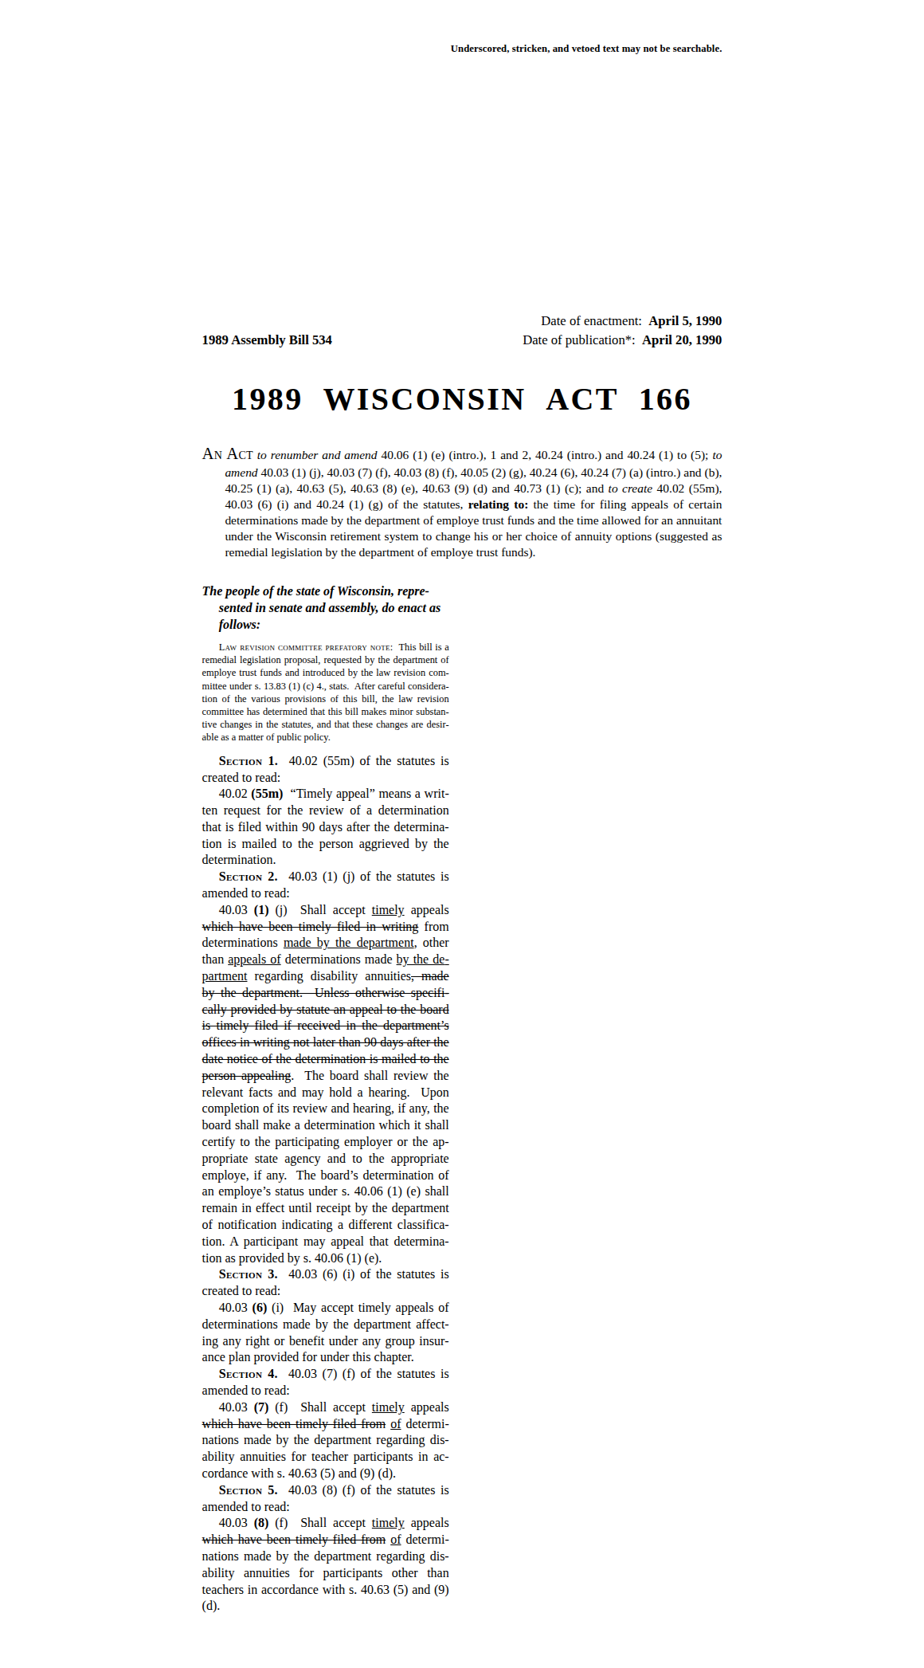Underscored, stricken, and vetoed text may not be searchable.
1989 Assembly Bill 534
Date of enactment: April 5, 1990
Date of publication*: April 20, 1990
1989 WISCONSIN ACT 166
An Act to renumber and amend 40.06 (1) (e) (intro.), 1 and 2, 40.24 (intro.) and 40.24 (1) to (5); to amend 40.03 (1) (j), 40.03 (7) (f), 40.03 (8) (f), 40.05 (2) (g), 40.24 (6), 40.24 (7) (a) (intro.) and (b), 40.25 (1) (a), 40.63 (5), 40.63 (8) (e), 40.63 (9) (d) and 40.73 (1) (c); and to create 40.02 (55m), 40.03 (6) (i) and 40.24 (1) (g) of the statutes, relating to: the time for filing appeals of certain determinations made by the department of employe trust funds and the time allowed for an annuitant under the Wisconsin retirement system to change his or her choice of annuity options (suggested as remedial legislation by the department of employe trust funds).
The people of the state of Wisconsin, represented in senate and assembly, do enact as follows:
Law revision committee prefatory note: This bill is a remedial legislation proposal, requested by the department of employe trust funds and introduced by the law revision committee under s. 13.83 (1) (c) 4., stats. After careful consideration of the various provisions of this bill, the law revision committee has determined that this bill makes minor substantive changes in the statutes, and that these changes are desirable as a matter of public policy.
Section 1. 40.02 (55m) of the statutes is created to read:
40.02 (55m) “Timely appeal” means a written request for the review of a determination that is filed within 90 days after the determination is mailed to the person aggrieved by the determination.
Section 2. 40.03 (1) (j) of the statutes is amended to read:
40.03 (1) (j) Shall accept timely appeals which have been timely filed in writing from determinations made by the department, other than appeals of determinations made by the department regarding disability annuities, made by the department. Unless otherwise specifically provided by statute an appeal to the board is timely filed if received in the department’s offices in writing not later than 90 days after the date notice of the determination is mailed to the person appealing. The board shall review the relevant facts and may hold a hearing. Upon completion of its review and hearing, if any, the board shall make a determination which it shall certify to the participating employer or the appropriate state agency and to the appropriate employe, if any. The board’s determination of an employe’s status under s. 40.06 (1) (e) shall remain in effect until receipt by the department of notification indicating a different classification. A participant may appeal that determination as provided by s. 40.06 (1) (e).
Section 3. 40.03 (6) (i) of the statutes is created to read:
40.03 (6) (i) May accept timely appeals of determinations made by the department affecting any right or benefit under any group insurance plan provided for under this chapter.
Section 4. 40.03 (7) (f) of the statutes is amended to read:
40.03 (7) (f) Shall accept timely appeals which have been timely filed from of determinations made by the department regarding disability annuities for teacher participants in accordance with s. 40.63 (5) and (9) (d).
Section 5. 40.03 (8) (f) of the statutes is amended to read:
40.03 (8) (f) Shall accept timely appeals which have been timely filed from of determinations made by the department regarding disability annuities for participants other than teachers in accordance with s. 40.63 (5) and (9) (d).